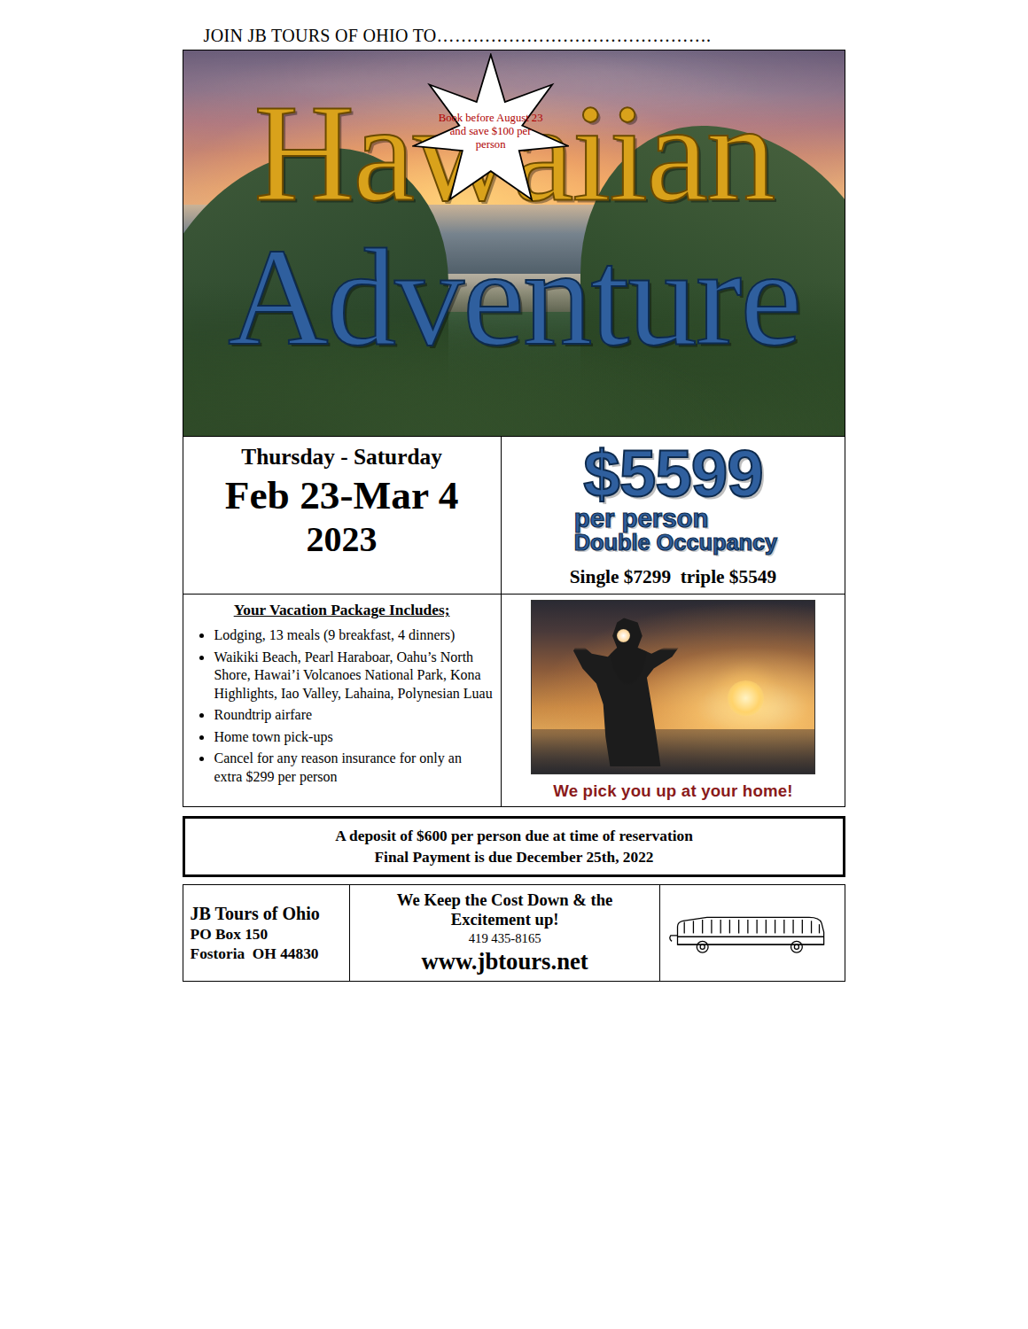JOIN JB TOURS OF OHIO TO……………………………………….
Hawaiian
Adventure
| Thursday - Saturday Feb 23-Mar 4 2023 | $5599 per person Double Occupancy Single $7299 triple $5549 |
| Your Vacation Package Includes; Lodging, 13 meals (9 breakfast, 4 dinners) Waikiki Beach, Pearl Haraboar, Oahu’s North Shore, Hawai’i Volcanoes National Park, Kona Highlights, Iao Valley, Lahaina, Polynesian Luau Roundtrip airfare Home town pick-ups Cancel for any reason insurance for only an extra $299 per person | We pick you up at your home! |
Book before August 23 and save $100 per person
A deposit of $600 per person due at time of reservation
Final Payment is due December 25th, 2022
| JB Tours of Ohio PO Box 150 Fostoria OH 44830 | We Keep the Cost Down & the Excitement up! 419 435-8165 www.jbtours.net | |